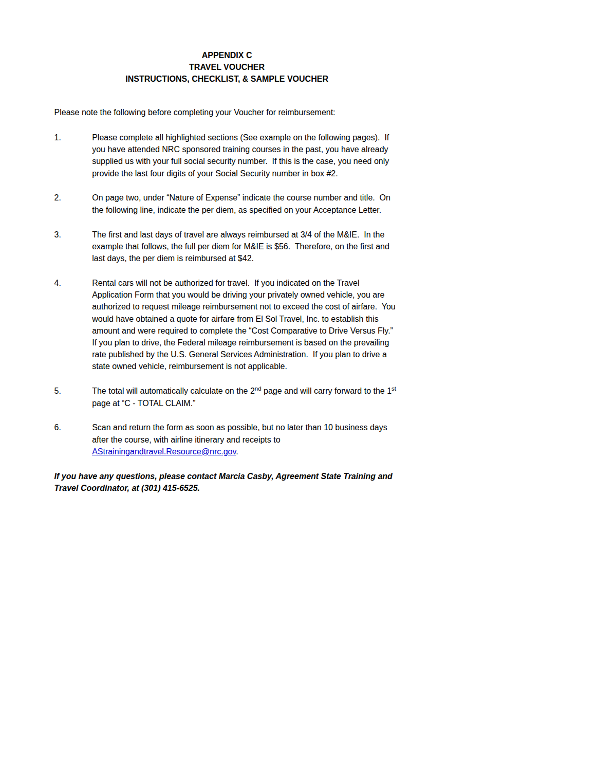APPENDIX C
TRAVEL VOUCHER
INSTRUCTIONS, CHECKLIST, & SAMPLE VOUCHER
Please note the following before completing your Voucher for reimbursement:
Please complete all highlighted sections (See example on the following pages). If you have attended NRC sponsored training courses in the past, you have already supplied us with your full social security number. If this is the case, you need only provide the last four digits of your Social Security number in box #2.
On page two, under “Nature of Expense” indicate the course number and title. On the following line, indicate the per diem, as specified on your Acceptance Letter.
The first and last days of travel are always reimbursed at 3/4 of the M&IE. In the example that follows, the full per diem for M&IE is $56. Therefore, on the first and last days, the per diem is reimbursed at $42.
Rental cars will not be authorized for travel. If you indicated on the Travel Application Form that you would be driving your privately owned vehicle, you are authorized to request mileage reimbursement not to exceed the cost of airfare. You would have obtained a quote for airfare from El Sol Travel, Inc. to establish this amount and were required to complete the “Cost Comparative to Drive Versus Fly.” If you plan to drive, the Federal mileage reimbursement is based on the prevailing rate published by the U.S. General Services Administration. If you plan to drive a state owned vehicle, reimbursement is not applicable.
The total will automatically calculate on the 2nd page and will carry forward to the 1st page at “C - TOTAL CLAIM.”
Scan and return the form as soon as possible, but no later than 10 business days after the course, with airline itinerary and receipts to AStrainingandtravel.Resource@nrc.gov.
If you have any questions, please contact Marcia Casby, Agreement State Training and Travel Coordinator, at (301) 415-6525.